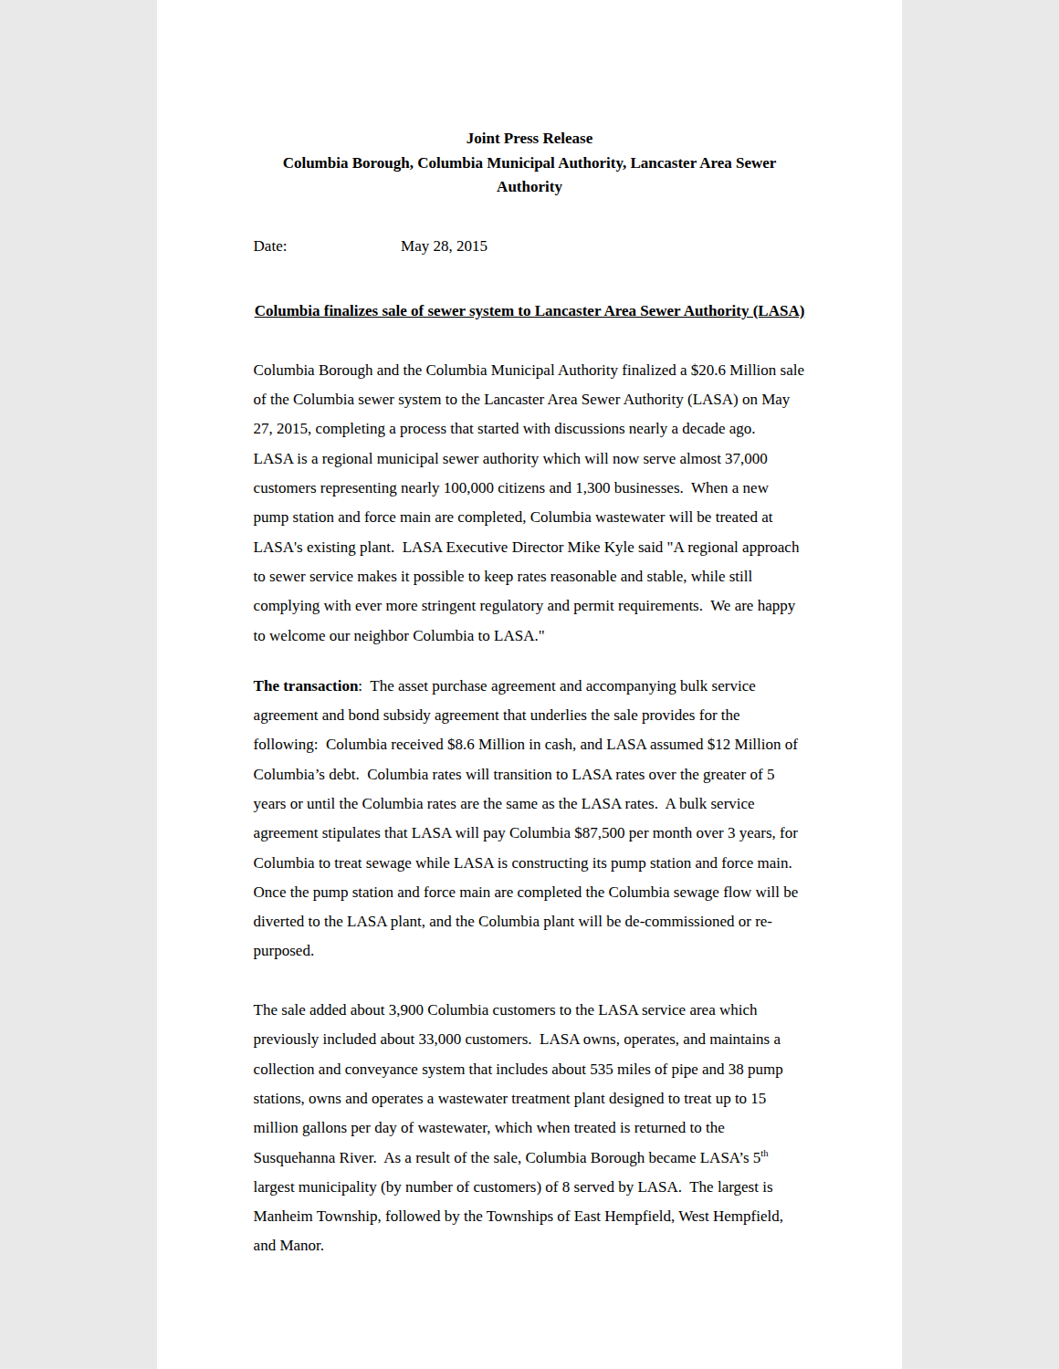Joint Press Release Columbia Borough, Columbia Municipal Authority, Lancaster Area Sewer Authority
Date: May 28, 2015
Columbia finalizes sale of sewer system to Lancaster Area Sewer Authority (LASA)
Columbia Borough and the Columbia Municipal Authority finalized a $20.6 Million sale of the Columbia sewer system to the Lancaster Area Sewer Authority (LASA) on May 27, 2015, completing a process that started with discussions nearly a decade ago. LASA is a regional municipal sewer authority which will now serve almost 37,000 customers representing nearly 100,000 citizens and 1,300 businesses. When a new pump station and force main are completed, Columbia wastewater will be treated at LASA's existing plant. LASA Executive Director Mike Kyle said "A regional approach to sewer service makes it possible to keep rates reasonable and stable, while still complying with ever more stringent regulatory and permit requirements. We are happy to welcome our neighbor Columbia to LASA."
The transaction: The asset purchase agreement and accompanying bulk service agreement and bond subsidy agreement that underlies the sale provides for the following: Columbia received $8.6 Million in cash, and LASA assumed $12 Million of Columbia’s debt. Columbia rates will transition to LASA rates over the greater of 5 years or until the Columbia rates are the same as the LASA rates. A bulk service agreement stipulates that LASA will pay Columbia $87,500 per month over 3 years, for Columbia to treat sewage while LASA is constructing its pump station and force main. Once the pump station and force main are completed the Columbia sewage flow will be diverted to the LASA plant, and the Columbia plant will be de-commissioned or re-purposed.
The sale added about 3,900 Columbia customers to the LASA service area which previously included about 33,000 customers. LASA owns, operates, and maintains a collection and conveyance system that includes about 535 miles of pipe and 38 pump stations, owns and operates a wastewater treatment plant designed to treat up to 15 million gallons per day of wastewater, which when treated is returned to the Susquehanna River. As a result of the sale, Columbia Borough became LASA’s 5th largest municipality (by number of customers) of 8 served by LASA. The largest is Manheim Township, followed by the Townships of East Hempfield, West Hempfield, and Manor.